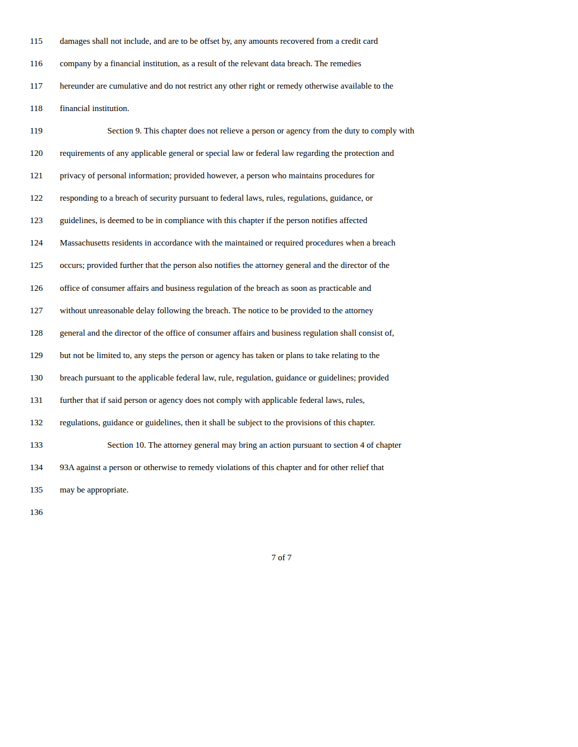115
damages shall not include, and are to be offset by, any amounts recovered from a credit card
116
company by a financial institution, as a result of the relevant data breach. The remedies
117
hereunder are cumulative and do not restrict any other right or remedy otherwise available to the
118
financial institution.
119
Section 9. This chapter does not relieve a person or agency from the duty to comply with
120
requirements of any applicable general or special law or federal law regarding the protection and
121
privacy of personal information; provided however, a person who maintains procedures for
122
responding to a breach of security pursuant to federal laws, rules, regulations, guidance, or
123
guidelines, is deemed to be in compliance with this chapter if the person notifies affected
124
Massachusetts residents in accordance with the maintained or required procedures when a breach
125
occurs; provided further that the person also notifies the attorney general and the director of the
126
office of consumer affairs and business regulation of the breach as soon as practicable and
127
without unreasonable delay following the breach. The notice to be provided to the attorney
128
general and the director of the office of consumer affairs and business regulation shall consist of,
129
but not be limited to, any steps the person or agency has taken or plans to take relating to the
130
breach pursuant to the applicable federal law, rule, regulation, guidance or guidelines; provided
131
further that if said person or agency does not comply with applicable federal laws, rules,
132
regulations, guidance or guidelines, then it shall be subject to the provisions of this chapter.
133
Section 10. The attorney general may bring an action pursuant to section 4 of chapter
134
93A against a person or otherwise to remedy violations of this chapter and for other relief that
135
may be appropriate.
136
7 of 7